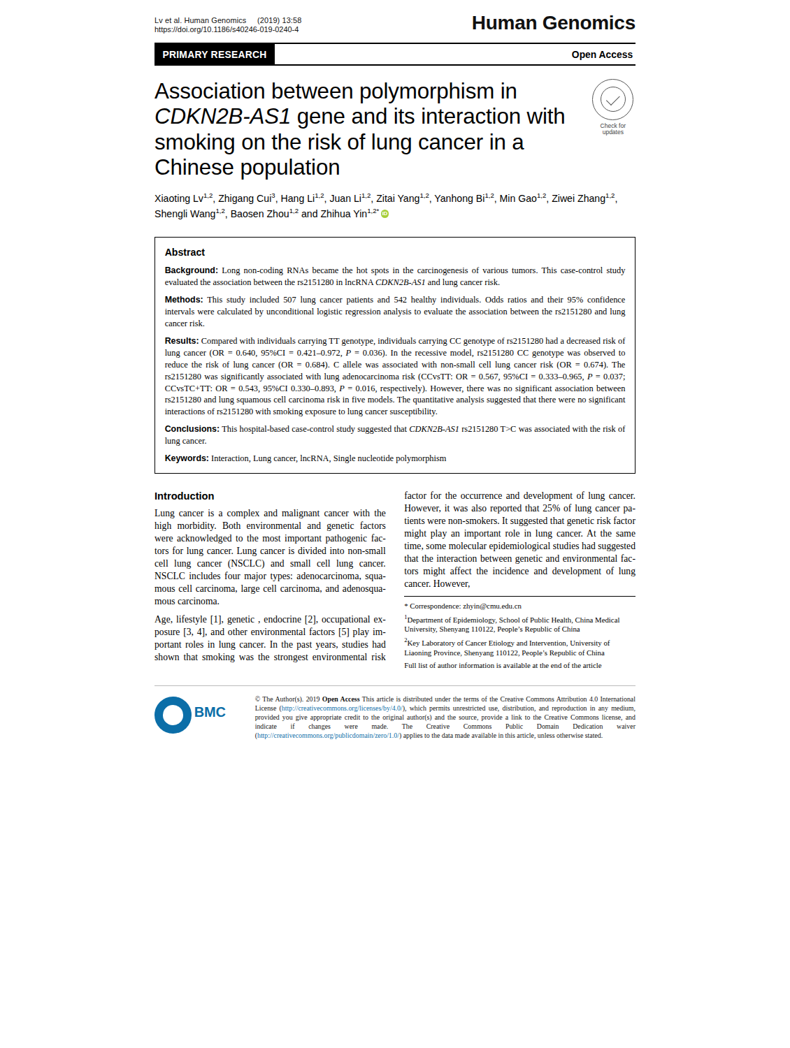Lv et al. Human Genomics (2019) 13:58
https://doi.org/10.1186/s40246-019-0240-4
Human Genomics
Primary research
Open Access
Association between polymorphism in CDKN2B-AS1 gene and its interaction with smoking on the risk of lung cancer in a Chinese population
Check for
updates
Xiaoting Lv1,2, Zhigang Cui3, Hang Li1,2, Juan Li1,2, Zitai Yang1,2, Yanhong Bi1,2, Min Gao1,2, Ziwei Zhang1,2, Shengli Wang1,2, Baosen Zhou1,2 and Zhihua Yin1,2*
Abstract
Background: Long non-coding RNAs became the hot spots in the carcinogenesis of various tumors. This case-control study evaluated the association between the rs2151280 in lncRNA CDKN2B-AS1 and lung cancer risk.
Methods: This study included 507 lung cancer patients and 542 healthy individuals. Odds ratios and their 95% confidence intervals were calculated by unconditional logistic regression analysis to evaluate the association between the rs2151280 and lung cancer risk.
Results: Compared with individuals carrying TT genotype, individuals carrying CC genotype of rs2151280 had a decreased risk of lung cancer (OR = 0.640, 95%CI = 0.421–0.972, P = 0.036). In the recessive model, rs2151280 CC genotype was observed to reduce the risk of lung cancer (OR = 0.684). C allele was associated with non-small cell lung cancer risk (OR = 0.674). The rs2151280 was significantly associated with lung adenocarcinoma risk (CCvsTT: OR = 0.567, 95%CI = 0.333–0.965, P = 0.037; CCvsTC+TT: OR = 0.543, 95%CI 0.330–0.893, P = 0.016, respectively). However, there was no significant association between rs2151280 and lung squamous cell carcinoma risk in five models. The quantitative analysis suggested that there were no significant interactions of rs2151280 with smoking exposure to lung cancer susceptibility.
Conclusions: This hospital-based case-control study suggested that CDKN2B-AS1 rs2151280 T>C was associated with the risk of lung cancer.
Keywords: Interaction, Lung cancer, lncRNA, Single nucleotide polymorphism
Introduction
Lung cancer is a complex and malignant cancer with the high morbidity. Both environmental and genetic factors were acknowledged to the most important pathogenic factors for lung cancer. Lung cancer is divided into non-small cell lung cancer (NSCLC) and small cell lung cancer. NSCLC includes four major types: adenocarcinoma, squamous cell carcinoma, large cell carcinoma, and adenosquamous carcinoma.
Age, lifestyle [1], genetic , endocrine [2], occupational exposure [3, 4], and other environmental factors [5] play important roles in lung cancer. In the past years, studies had shown that smoking was the strongest environmental risk factor for the occurrence and development of lung cancer. However, it was also reported that 25% of lung cancer patients were non-smokers. It suggested that genetic risk factor might play an important role in lung cancer. At the same time, some molecular epidemiological studies had suggested that the interaction between genetic and environmental factors might affect the incidence and development of lung cancer. However,
* Correspondence: zhyin@cmu.edu.cn
1Department of Epidemiology, School of Public Health, China Medical University, Shenyang 110122, People’s Republic of China
2Key Laboratory of Cancer Etiology and Intervention, University of Liaoning Province, Shenyang 110122, People’s Republic of China
Full list of author information is available at the end of the article
BMC
© The Author(s). 2019 Open Access This article is distributed under the terms of the Creative Commons Attribution 4.0 International License (http://creativecommons.org/licenses/by/4.0/), which permits unrestricted use, distribution, and reproduction in any medium, provided you give appropriate credit to the original author(s) and the source, provide a link to the Creative Commons license, and indicate if changes were made. The Creative Commons Public Domain Dedication waiver (http://creativecommons.org/publicdomain/zero/1.0/) applies to the data made available in this article, unless otherwise stated.